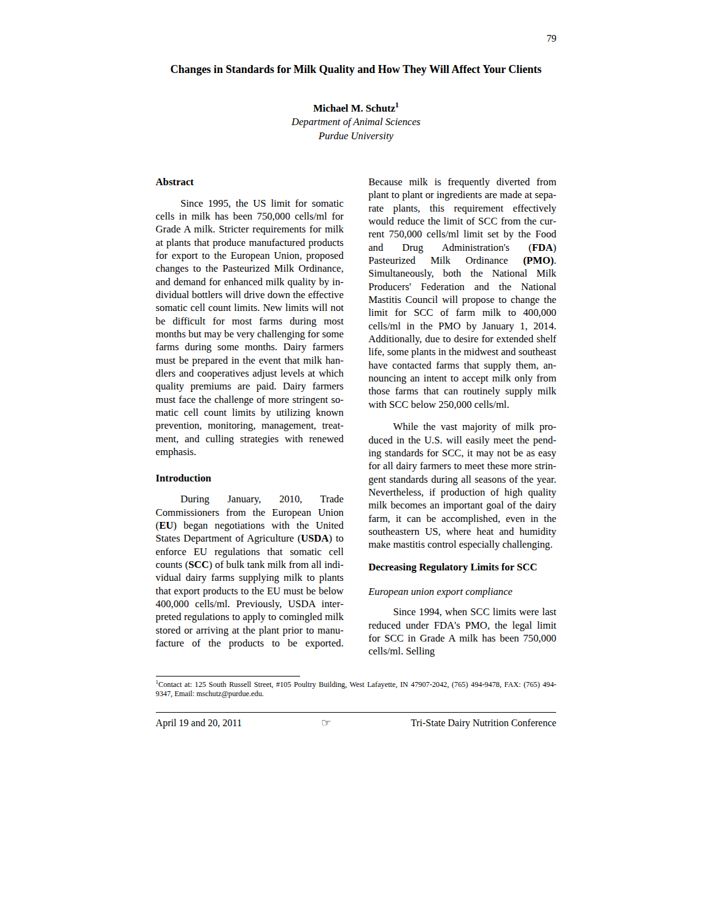79
Changes in Standards for Milk Quality and How They Will Affect Your Clients
Michael M. Schutz1
Department of Animal Sciences
Purdue University
Abstract
Since 1995, the US limit for somatic cells in milk has been 750,000 cells/ml for Grade A milk. Stricter requirements for milk at plants that produce manufactured products for export to the European Union, proposed changes to the Pasteurized Milk Ordinance, and demand for enhanced milk quality by individual bottlers will drive down the effective somatic cell count limits. New limits will not be difficult for most farms during most months but may be very challenging for some farms during some months. Dairy farmers must be prepared in the event that milk handlers and cooperatives adjust levels at which quality premiums are paid. Dairy farmers must face the challenge of more stringent somatic cell count limits by utilizing known prevention, monitoring, management, treatment, and culling strategies with renewed emphasis.
Introduction
During January, 2010, Trade Commissioners from the European Union (EU) began negotiations with the United States Department of Agriculture (USDA) to enforce EU regulations that somatic cell counts (SCC) of bulk tank milk from all individual dairy farms supplying milk to plants that export products to the EU must be below 400,000 cells/ml. Previously, USDA interpreted regulations to apply to comingled milk stored or arriving at the plant prior to manufacture of the products to be exported. Because milk is frequently diverted from plant to plant or ingredients are made at separate plants, this requirement effectively would reduce the limit of SCC from the current 750,000 cells/ml limit set by the Food and Drug Administration's (FDA) Pasteurized Milk Ordinance (PMO). Simultaneously, both the National Milk Producers' Federation and the National Mastitis Council will propose to change the limit for SCC of farm milk to 400,000 cells/ml in the PMO by January 1, 2014. Additionally, due to desire for extended shelf life, some plants in the midwest and southeast have contacted farms that supply them, announcing an intent to accept milk only from those farms that can routinely supply milk with SCC below 250,000 cells/ml.
While the vast majority of milk produced in the U.S. will easily meet the pending standards for SCC, it may not be as easy for all dairy farmers to meet these more stringent standards during all seasons of the year. Nevertheless, if production of high quality milk becomes an important goal of the dairy farm, it can be accomplished, even in the southeastern US, where heat and humidity make mastitis control especially challenging.
Decreasing Regulatory Limits for SCC
European union export compliance
Since 1994, when SCC limits were last reduced under FDA's PMO, the legal limit for SCC in Grade A milk has been 750,000 cells/ml. Selling
1Contact at: 125 South Russell Street, #105 Poultry Building, West Lafayette, IN 47907-2042, (765) 494-9478, FAX: (765) 494-9347, Email: mschutz@purdue.edu.
April 19 and 20, 2011
☞
Tri-State Dairy Nutrition Conference